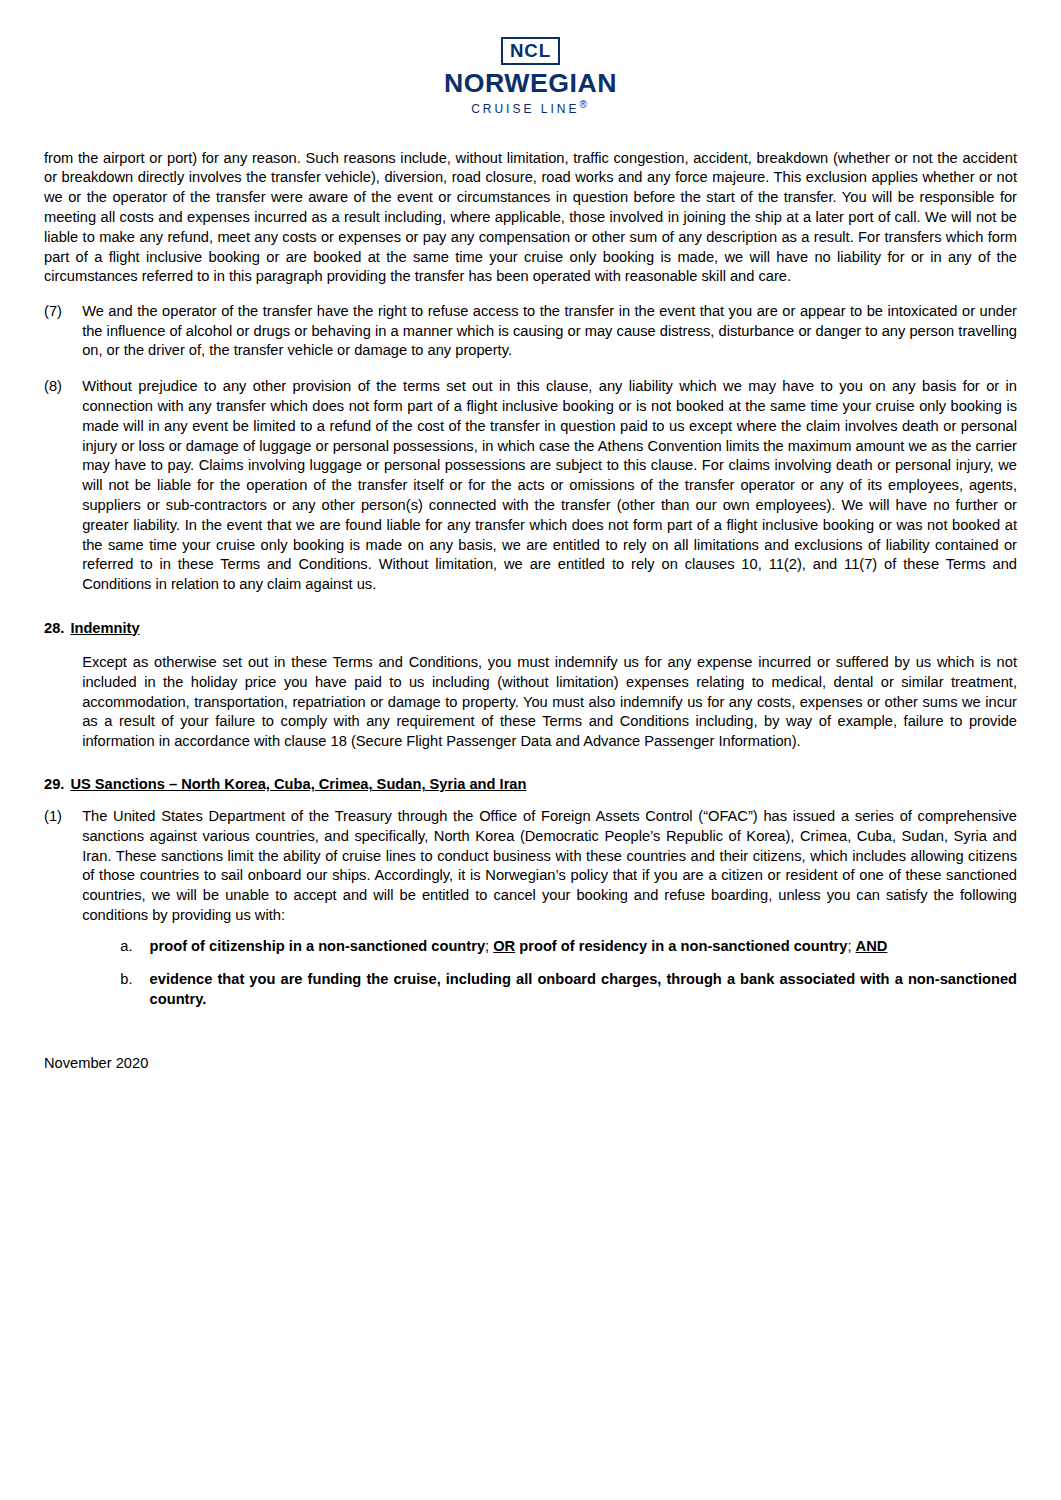NCL NORWEGIAN CRUISE LINE®
from the airport or port) for any reason. Such reasons include, without limitation, traffic congestion, accident, breakdown (whether or not the accident or breakdown directly involves the transfer vehicle), diversion, road closure, road works and any force majeure. This exclusion applies whether or not we or the operator of the transfer were aware of the event or circumstances in question before the start of the transfer. You will be responsible for meeting all costs and expenses incurred as a result including, where applicable, those involved in joining the ship at a later port of call. We will not be liable to make any refund, meet any costs or expenses or pay any compensation or other sum of any description as a result. For transfers which form part of a flight inclusive booking or are booked at the same time your cruise only booking is made, we will have no liability for or in any of the circumstances referred to in this paragraph providing the transfer has been operated with reasonable skill and care.
(7) We and the operator of the transfer have the right to refuse access to the transfer in the event that you are or appear to be intoxicated or under the influence of alcohol or drugs or behaving in a manner which is causing or may cause distress, disturbance or danger to any person travelling on, or the driver of, the transfer vehicle or damage to any property.
(8) Without prejudice to any other provision of the terms set out in this clause, any liability which we may have to you on any basis for or in connection with any transfer which does not form part of a flight inclusive booking or is not booked at the same time your cruise only booking is made will in any event be limited to a refund of the cost of the transfer in question paid to us except where the claim involves death or personal injury or loss or damage of luggage or personal possessions, in which case the Athens Convention limits the maximum amount we as the carrier may have to pay. Claims involving luggage or personal possessions are subject to this clause. For claims involving death or personal injury, we will not be liable for the operation of the transfer itself or for the acts or omissions of the transfer operator or any of its employees, agents, suppliers or sub-contractors or any other person(s) connected with the transfer (other than our own employees). We will have no further or greater liability. In the event that we are found liable for any transfer which does not form part of a flight inclusive booking or was not booked at the same time your cruise only booking is made on any basis, we are entitled to rely on all limitations and exclusions of liability contained or referred to in these Terms and Conditions. Without limitation, we are entitled to rely on clauses 10, 11(2), and 11(7) of these Terms and Conditions in relation to any claim against us.
28. Indemnity
Except as otherwise set out in these Terms and Conditions, you must indemnify us for any expense incurred or suffered by us which is not included in the holiday price you have paid to us including (without limitation) expenses relating to medical, dental or similar treatment, accommodation, transportation, repatriation or damage to property. You must also indemnify us for any costs, expenses or other sums we incur as a result of your failure to comply with any requirement of these Terms and Conditions including, by way of example, failure to provide information in accordance with clause 18 (Secure Flight Passenger Data and Advance Passenger Information).
29. US Sanctions – North Korea, Cuba, Crimea, Sudan, Syria and Iran
(1) The United States Department of the Treasury through the Office of Foreign Assets Control (“OFAC”) has issued a series of comprehensive sanctions against various countries, and specifically, North Korea (Democratic People’s Republic of Korea), Crimea, Cuba, Sudan, Syria and Iran. These sanctions limit the ability of cruise lines to conduct business with these countries and their citizens, which includes allowing citizens of those countries to sail onboard our ships. Accordingly, it is Norwegian’s policy that if you are a citizen or resident of one of these sanctioned countries, we will be unable to accept and will be entitled to cancel your booking and refuse boarding, unless you can satisfy the following conditions by providing us with:
a. proof of citizenship in a non-sanctioned country; OR proof of residency in a non-sanctioned country; AND
b. evidence that you are funding the cruise, including all onboard charges, through a bank associated with a non-sanctioned country.
November 2020